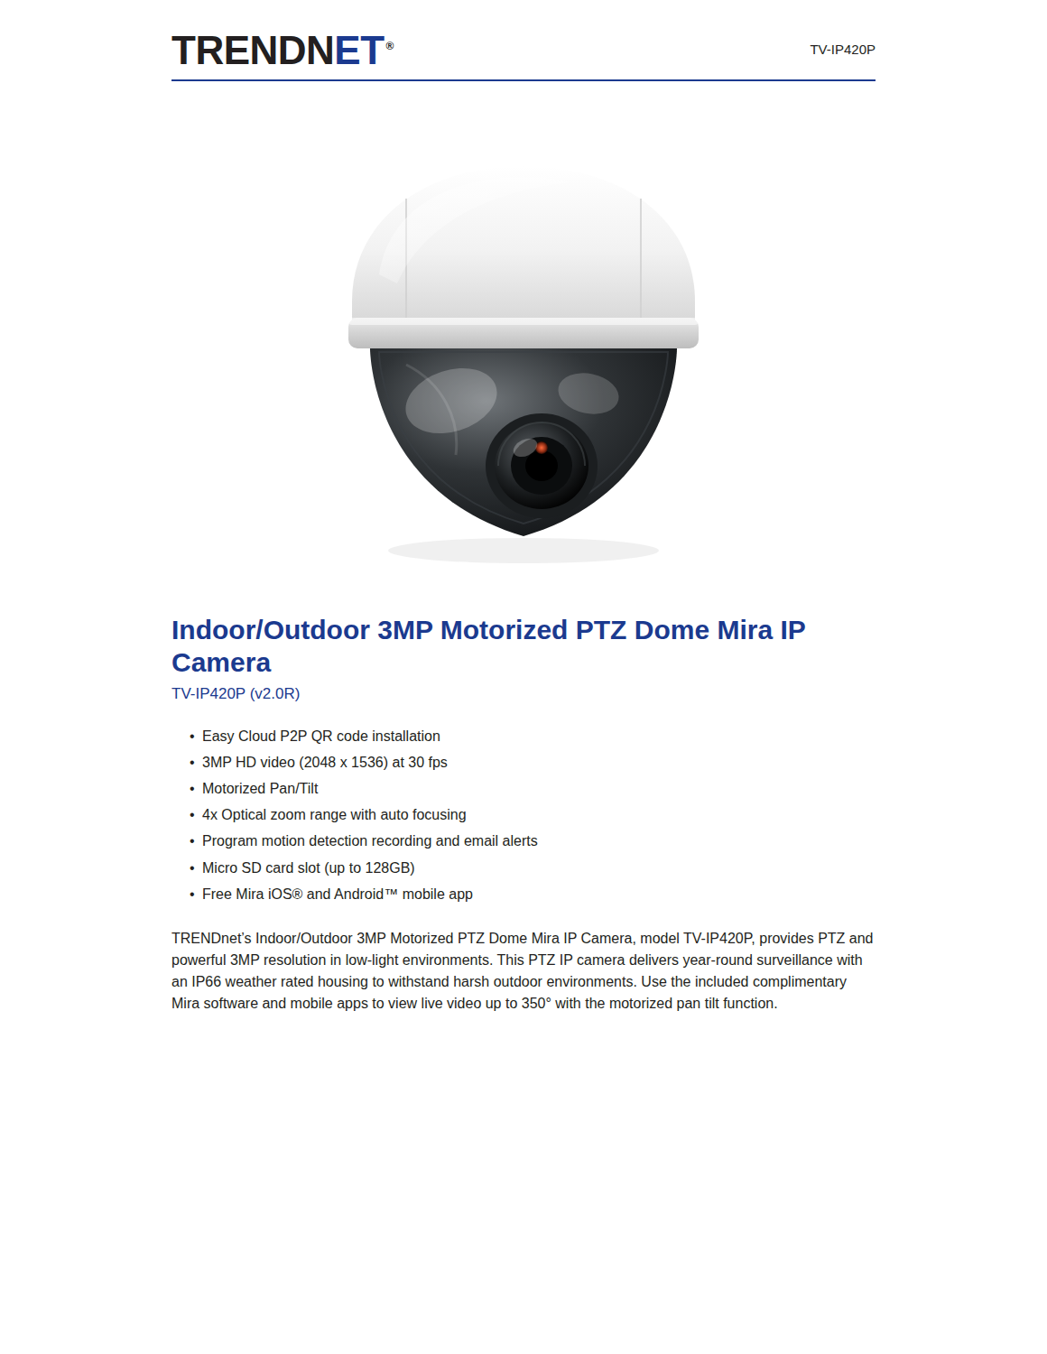TRENDN ET®
TV-IP420P
TRENDnet TV-IP420P dome camera White dome-shaped ceiling-mount PTZ IP camera with a dark tinted dome and visible lens, TRENDnet logo embossed on the housing. TRENDNET
Indoor/Outdoor 3MP Motorized PTZ Dome Mira IP Camera
TV-IP420P (v2.0R)
Easy Cloud P2P QR code installation
3MP HD video (2048 x 1536) at 30 fps
Motorized Pan/Tilt
4x Optical zoom range with auto focusing
Program motion detection recording and email alerts
Micro SD card slot (up to 128GB)
Free Mira iOS® and Android™ mobile app
TRENDnet’s Indoor/Outdoor 3MP Motorized PTZ Dome Mira IP Camera, model TV-IP420P, provides PTZ and powerful 3MP resolution in low-light environments. This PTZ IP camera delivers year-round surveillance with an IP66 weather rated housing to withstand harsh outdoor environments. Use the included complimentary Mira software and mobile apps to view live video up to 350° with the motorized pan tilt function.